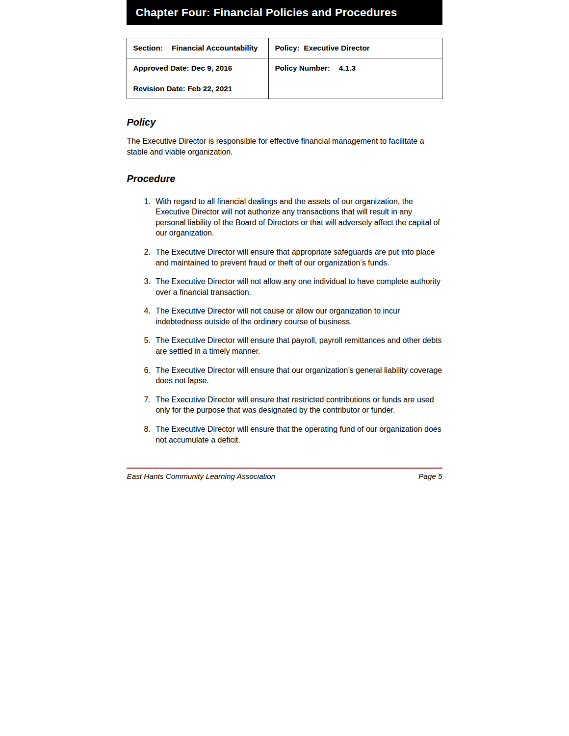Chapter Four: Financial Policies and Procedures
| Section: Financial Accountability | Policy: Executive Director |
| Approved Date: Dec 9, 2016 Revision Date: Feb 22, 2021 | Policy Number: 4.1.3 |
Policy
The Executive Director is responsible for effective financial management to facilitate a stable and viable organization.
Procedure
With regard to all financial dealings and the assets of our organization, the Executive Director will not authorize any transactions that will result in any personal liability of the Board of Directors or that will adversely affect the capital of our organization.
The Executive Director will ensure that appropriate safeguards are put into place and maintained to prevent fraud or theft of our organization’s funds.
The Executive Director will not allow any one individual to have complete authority over a financial transaction.
The Executive Director will not cause or allow our organization to incur indebtedness outside of the ordinary course of business.
The Executive Director will ensure that payroll, payroll remittances and other debts are settled in a timely manner.
The Executive Director will ensure that our organization’s general liability coverage does not lapse.
The Executive Director will ensure that restricted contributions or funds are used only for the purpose that was designated by the contributor or funder.
The Executive Director will ensure that the operating fund of our organization does not accumulate a deficit.
East Hants Community Learning Association Page 5